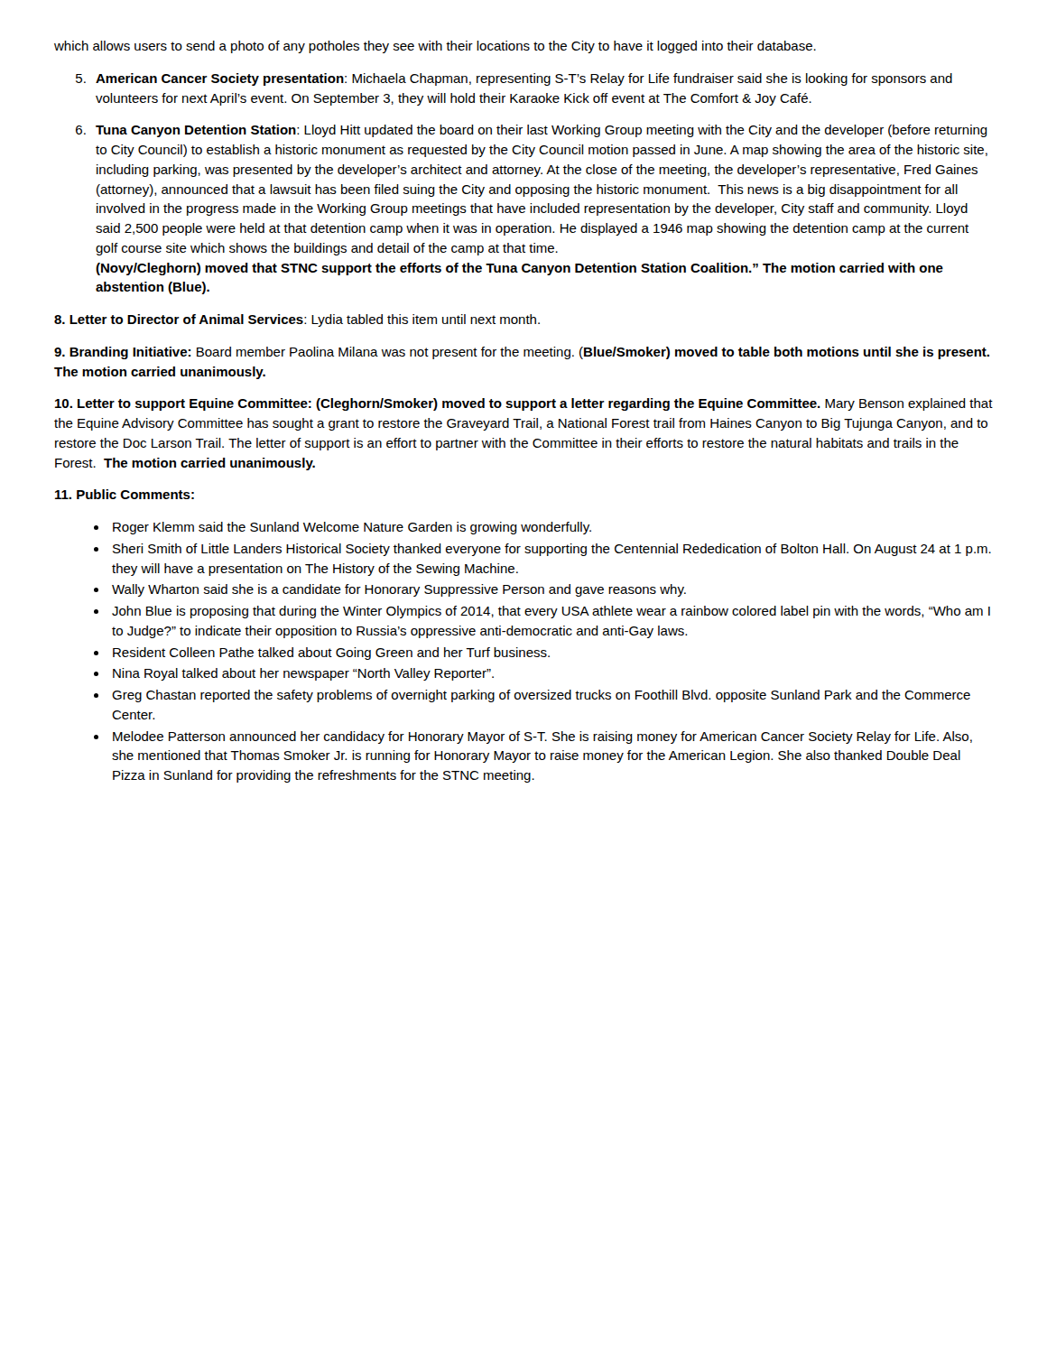which allows users to send a photo of any potholes they see with their locations to the City to have it logged into their database.
American Cancer Society presentation: Michaela Chapman, representing S-T’s Relay for Life fundraiser said she is looking for sponsors and volunteers for next April’s event. On September 3, they will hold their Karaoke Kick off event at The Comfort & Joy Café.
Tuna Canyon Detention Station: Lloyd Hitt updated the board on their last Working Group meeting with the City and the developer (before returning to City Council) to establish a historic monument as requested by the City Council motion passed in June. A map showing the area of the historic site, including parking, was presented by the developer’s architect and attorney. At the close of the meeting, the developer’s representative, Fred Gaines (attorney), announced that a lawsuit has been filed suing the City and opposing the historic monument. This news is a big disappointment for all involved in the progress made in the Working Group meetings that have included representation by the developer, City staff and community. Lloyd said 2,500 people were held at that detention camp when it was in operation. He displayed a 1946 map showing the detention camp at the current golf course site which shows the buildings and detail of the camp at that time.
(Novy/Cleghorn) moved that STNC support the efforts of the Tuna Canyon Detention Station Coalition.” The motion carried with one abstention (Blue).
8. Letter to Director of Animal Services: Lydia tabled this item until next month.
9. Branding Initiative: Board member Paolina Milana was not present for the meeting. (Blue/Smoker) moved to table both motions until she is present. The motion carried unanimously.
10. Letter to support Equine Committee: (Cleghorn/Smoker) moved to support a letter regarding the Equine Committee. Mary Benson explained that the Equine Advisory Committee has sought a grant to restore the Graveyard Trail, a National Forest trail from Haines Canyon to Big Tujunga Canyon, and to restore the Doc Larson Trail. The letter of support is an effort to partner with the Committee in their efforts to restore the natural habitats and trails in the Forest. The motion carried unanimously.
11. Public Comments:
Roger Klemm said the Sunland Welcome Nature Garden is growing wonderfully.
Sheri Smith of Little Landers Historical Society thanked everyone for supporting the Centennial Rededication of Bolton Hall. On August 24 at 1 p.m. they will have a presentation on The History of the Sewing Machine.
Wally Wharton said she is a candidate for Honorary Suppressive Person and gave reasons why.
John Blue is proposing that during the Winter Olympics of 2014, that every USA athlete wear a rainbow colored label pin with the words, “Who am I to Judge?” to indicate their opposition to Russia’s oppressive anti-democratic and anti-Gay laws.
Resident Colleen Pathe talked about Going Green and her Turf business.
Nina Royal talked about her newspaper “North Valley Reporter”.
Greg Chastan reported the safety problems of overnight parking of oversized trucks on Foothill Blvd. opposite Sunland Park and the Commerce Center.
Melodee Patterson announced her candidacy for Honorary Mayor of S-T. She is raising money for American Cancer Society Relay for Life. Also, she mentioned that Thomas Smoker Jr. is running for Honorary Mayor to raise money for the American Legion. She also thanked Double Deal Pizza in Sunland for providing the refreshments for the STNC meeting.